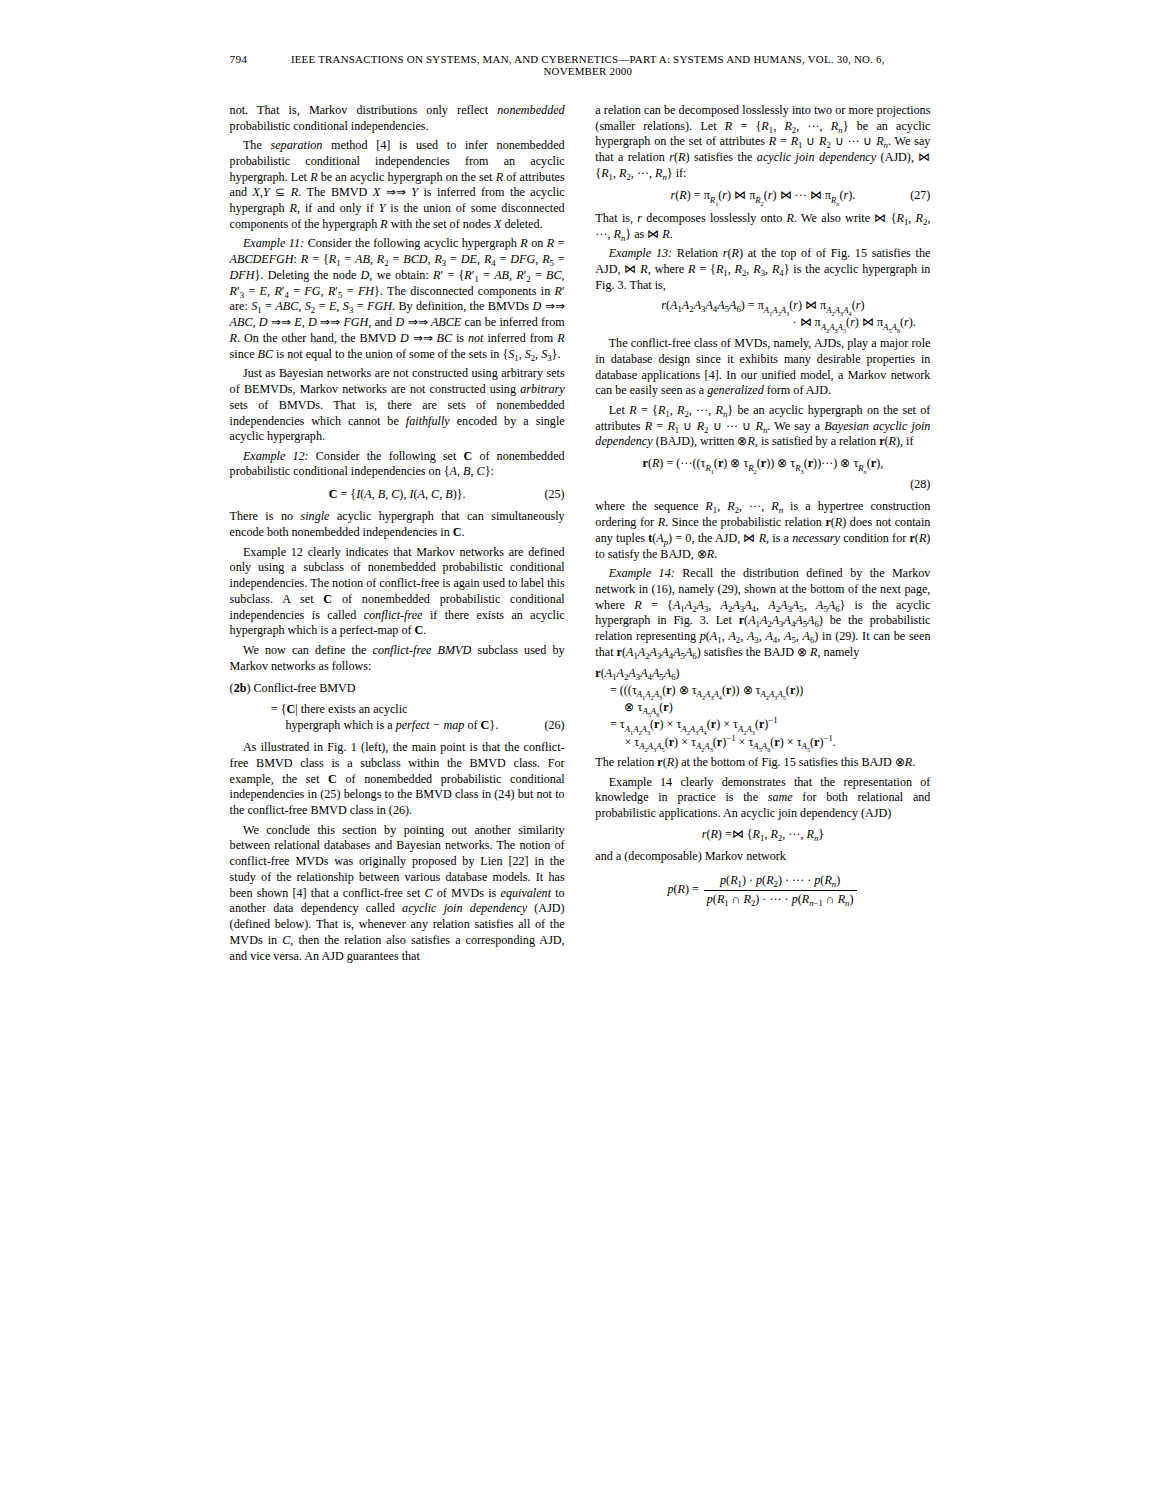794
IEEE TRANSACTIONS ON SYSTEMS, MAN, AND CYBERNETICS—PART A: SYSTEMS AND HUMANS, VOL. 30, NO. 6, NOVEMBER 2000
not. That is, Markov distributions only reflect nonembedded probabilistic conditional independencies.
The separation method [4] is used to infer nonembedded probabilistic conditional independencies from an acyclic hypergraph. Let R be an acyclic hypergraph on the set R of attributes and X,Y ⊆ R. The BMVD X ⇒⇒ Y is inferred from the acyclic hypergraph R, if and only if Y is the union of some disconnected components of the hypergraph R with the set of nodes X deleted.
Example 11: Consider the following acyclic hypergraph R on R = ABCDEFGH: R = {R1 = AB, R2 = BCD, R3 = DE, R4 = DFG, R5 = DFH}. Deleting the node D, we obtain: R′ = {R′1 = AB, R′2 = BC, R′3 = E, R′4 = FG, R′5 = FH}. The disconnected components in R′ are: S1 = ABC, S2 = E, S3 = FGH. By definition, the BMVDs D ⇒⇒ ABC, D ⇒⇒ E, D ⇒⇒ FGH, and D ⇒⇒ ABCE can be inferred from R. On the other hand, the BMVD D ⇒⇒ BC is not inferred from R since BC is not equal to the union of some of the sets in {S1, S2, S3}.
Just as Bayesian networks are not constructed using arbitrary sets of BEMVDs, Markov networks are not constructed using arbitrary sets of BMVDs. That is, there are sets of nonembedded independencies which cannot be faithfully encoded by a single acyclic hypergraph.
Example 12: Consider the following set C of nonembedded probabilistic conditional independencies on {A, B, C}:
C = {I(A, B, C), I(A, C, B)}. (25)
There is no single acyclic hypergraph that can simultaneously encode both nonembedded independencies in C.
Example 12 clearly indicates that Markov networks are defined only using a subclass of nonembedded probabilistic conditional independencies. The notion of conflict-free is again used to label this subclass. A set C of nonembedded probabilistic conditional independencies is called conflict-free if there exists an acyclic hypergraph which is a perfect-map of C.
We now can define the conflict-free BMVD subclass used by Markov networks as follows:
(2b) Conflict-free BMVD
= {C| there exists an acyclic
hypergraph which is a perfect − map of C}.
(26)
As illustrated in Fig. 1 (left), the main point is that the conflict-free BMVD class is a subclass within the BMVD class. For example, the set C of nonembedded probabilistic conditional independencies in (25) belongs to the BMVD class in (24) but not to the conflict-free BMVD class in (26).
We conclude this section by pointing out another similarity between relational databases and Bayesian networks. The notion of conflict-free MVDs was originally proposed by Lien [22] in the study of the relationship between various database models. It has been shown [4] that a conflict-free set C of MVDs is equivalent to another data dependency called acyclic join dependency (AJD) (defined below). That is, whenever any relation satisfies all of the MVDs in C, then the relation also satisfies a corresponding AJD, and vice versa. An AJD guarantees that
a relation can be decomposed losslessly into two or more projections (smaller relations). Let R = {R1, R2, ···, Rn} be an acyclic hypergraph on the set of attributes R = R1 ∪ R2 ∪ ··· ∪ Rn. We say that a relation r(R) satisfies the acyclic join dependency (AJD), ⋈ {R1, R2, ···, Rn} if:
r(R) = πR1(r) ⋈ πR2(r) ⋈ ··· ⋈ πRn(r). (27)
That is, r decomposes losslessly onto R. We also write ⋈ {R1, R2, ···, Rn} as ⋈ R.
Example 13: Relation r(R) at the top of of Fig. 15 satisfies the AJD, ⋈ R, where R = {R1, R2, R3, R4} is the acyclic hypergraph in Fig. 3. That is,
r(A1A2A3A4A5A6) = πA1A2A3(r) ⋈ πA2A3A4(r) · ⋈ πA2A3A5(r) ⋈ πA5A6(r).
The conflict-free class of MVDs, namely, AJDs, play a major role in database design since it exhibits many desirable properties in database applications [4]. In our unified model, a Markov network can be easily seen as a generalized form of AJD.
Let R = {R1, R2, ···, Rn} be an acyclic hypergraph on the set of attributes R = R1 ∪ R2 ∪ ··· ∪ Rn. We say a Bayesian acyclic join dependency (BAJD), written ⊗R, is satisfied by a relation r(R), if
r(R) = (···((τR1(r) ⊗ τR2(r)) ⊗ τR3(r))···) ⊗ τRn(r),
(28)
where the sequence R1, R2, ···, Rn is a hypertree construction ordering for R. Since the probabilistic relation r(R) does not contain any tuples t(Ap) = 0, the AJD, ⋈ R, is a necessary condition for r(R) to satisfy the BAJD, ⊗R.
Example 14: Recall the distribution defined by the Markov network in (16), namely (29), shown at the bottom of the next page, where R = {A1A2A3, A2A3A4, A2A3A5, A5A6} is the acyclic hypergraph in Fig. 3. Let r(A1A2A3A4A5A6) be the probabilistic relation representing p(A1, A2, A3, A4, A5, A6) in (29). It can be seen that r(A1A2A3A4A5A6) satisfies the BAJD ⊗ R, namely
r(A1A2A3A4A5A6) = (((τA1A2A3(r) ⊗ τA2A3A4(r)) ⊗ τA2A3A5(r)) ⊗ τA5A6(r) = τA1A2A3(r) × τA2A3A4(r) × τA2A3(r)−1 × τA2A3A5(r) × τA2A3(r)−1 × τA5A6(r) × τA5(r)−1.
The relation r(R) at the bottom of Fig. 15 satisfies this BAJD ⊗R.
Example 14 clearly demonstrates that the representation of knowledge in practice is the same for both relational and probabilistic applications. An acyclic join dependency (AJD)
r(R) =⋈ {R1, R2, ···, Rn}
and a (decomposable) Markov network
p(R) = p(R1) · p(R2) · ··· · p(Rn) p(R1 ∩ R2) · ··· · p(Rn−1 ∩ Rn)